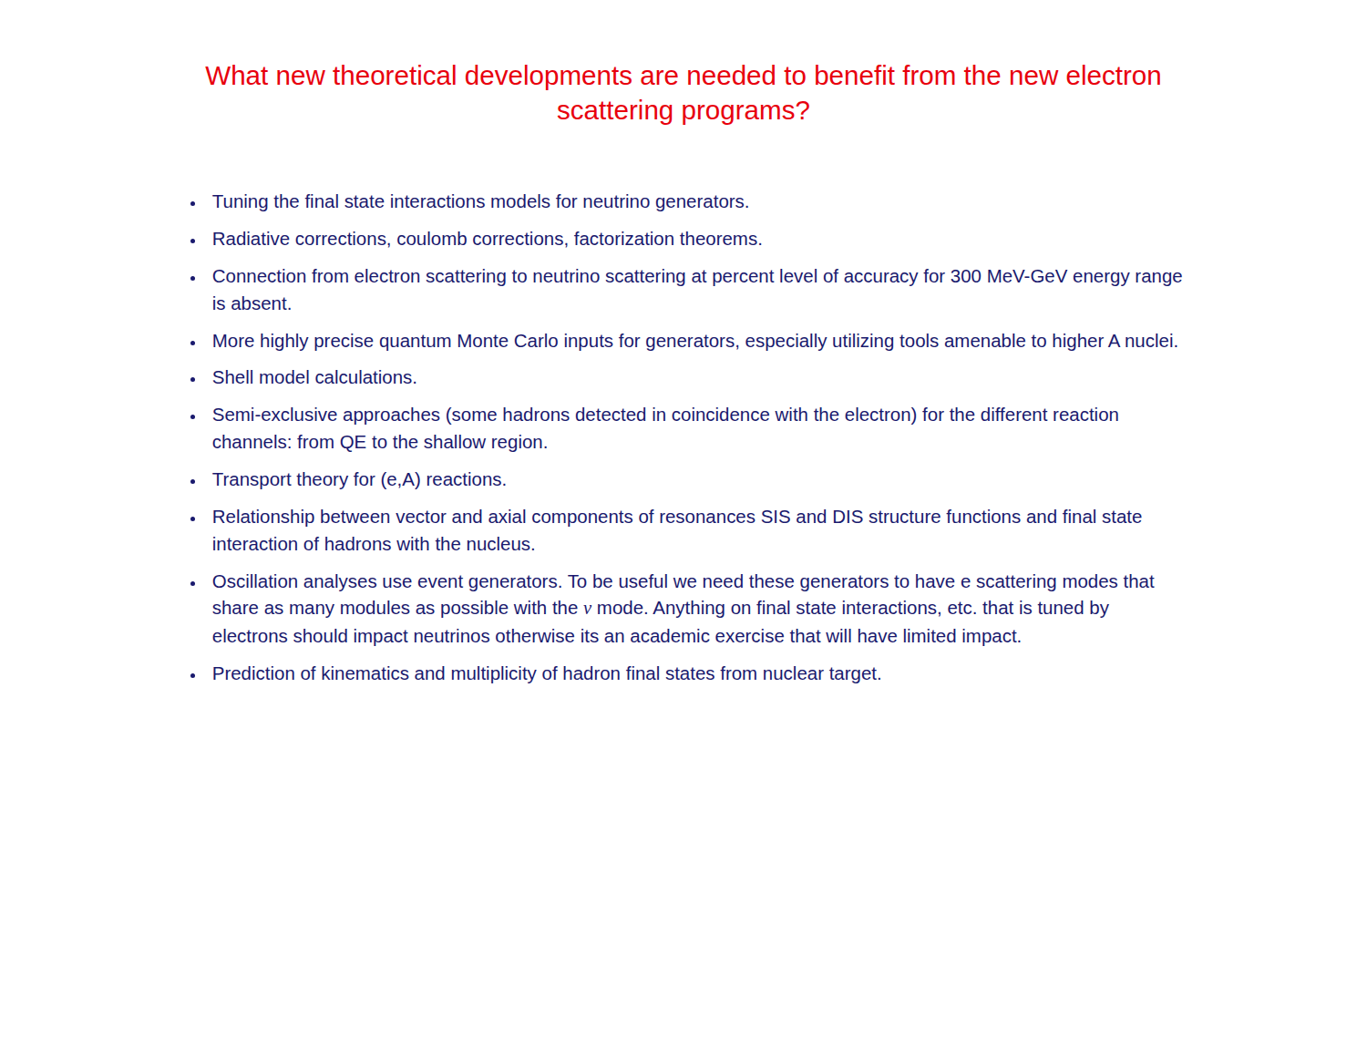What new theoretical developments are needed to benefit from the new electron scattering programs?
Tuning the final state interactions models for neutrino generators.
Radiative corrections, coulomb corrections, factorization theorems.
Connection from electron scattering to neutrino scattering at percent level of accuracy for 300 MeV-GeV energy range is absent.
More highly precise quantum Monte Carlo inputs for generators, especially utilizing tools amenable to higher A nuclei.
Shell model calculations.
Semi-exclusive approaches (some hadrons detected in coincidence with the electron) for the different reaction channels: from QE to the shallow region.
Transport theory for (e,A) reactions.
Relationship between vector and axial components of resonances SIS and DIS structure functions and final state interaction of hadrons with the nucleus.
Oscillation analyses use event generators. To be useful we need these generators to have e scattering modes that share as many modules as possible with the ν mode. Anything on final state interactions, etc. that is tuned by electrons should impact neutrinos otherwise its an academic exercise that will have limited impact.
Prediction of kinematics and multiplicity of hadron final states from nuclear target.